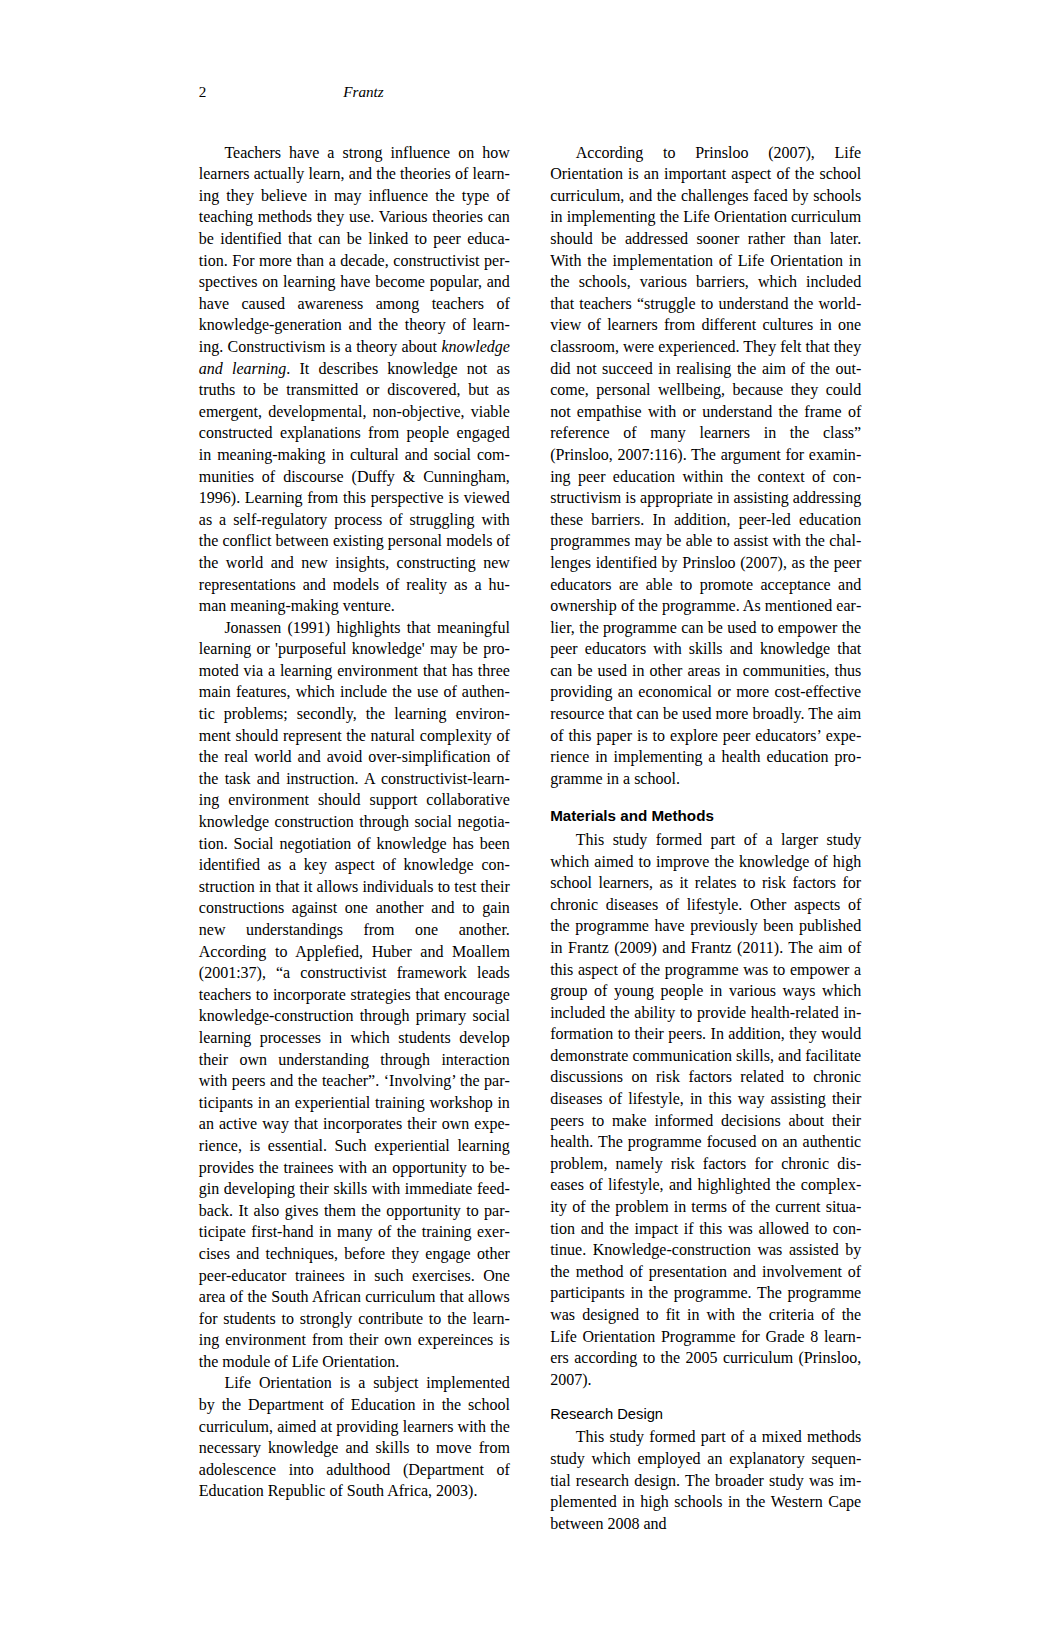2 Frantz
Teachers have a strong influence on how learners actually learn, and the theories of learning they believe in may influence the type of teaching methods they use. Various theories can be identified that can be linked to peer education. For more than a decade, constructivist perspectives on learning have become popular, and have caused awareness among teachers of knowledge-generation and the theory of learning. Constructivism is a theory about knowledge and learning. It describes knowledge not as truths to be transmitted or discovered, but as emergent, developmental, non-objective, viable constructed explanations from people engaged in meaning-making in cultural and social communities of discourse (Duffy & Cunningham, 1996). Learning from this perspective is viewed as a self-regulatory process of struggling with the conflict between existing personal models of the world and new insights, constructing new representations and models of reality as a human meaning-making venture.
Jonassen (1991) highlights that meaningful learning or 'purposeful knowledge' may be promoted via a learning environment that has three main features, which include the use of authentic problems; secondly, the learning environment should represent the natural complexity of the real world and avoid over-simplification of the task and instruction. A constructivist-learning environment should support collaborative knowledge construction through social negotiation. Social negotiation of knowledge has been identified as a key aspect of knowledge construction in that it allows individuals to test their constructions against one another and to gain new understandings from one another. According to Applefied, Huber and Moallem (2001:37), “a constructivist framework leads teachers to incorporate strategies that encourage knowledge-construction through primary social learning processes in which students develop their own understanding through interaction with peers and the teacher”. ‘Involving’ the participants in an experiential training workshop in an active way that incorporates their own experience, is essential. Such experiential learning provides the trainees with an opportunity to begin developing their skills with immediate feedback. It also gives them the opportunity to participate first-hand in many of the training exercises and techniques, before they engage other peer-educator trainees in such exercises. One area of the South African curriculum that allows for students to strongly contribute to the learning environment from their own expereinces is the module of Life Orientation.
Life Orientation is a subject implemented by the Department of Education in the school curriculum, aimed at providing learners with the necessary knowledge and skills to move from adolescence into adulthood (Department of Education Republic of South Africa, 2003).
According to Prinsloo (2007), Life Orientation is an important aspect of the school curriculum, and the challenges faced by schools in implementing the Life Orientation curriculum should be addressed sooner rather than later. With the implementation of Life Orientation in the schools, various barriers, which included that teachers “struggle to understand the worldview of learners from different cultures in one classroom, were experienced. They felt that they did not succeed in realising the aim of the outcome, personal wellbeing, because they could not empathise with or understand the frame of reference of many learners in the class” (Prinsloo, 2007:116). The argument for examining peer education within the context of constructivism is appropriate in assisting addressing these barriers. In addition, peer-led education programmes may be able to assist with the challenges identified by Prinsloo (2007), as the peer educators are able to promote acceptance and ownership of the programme. As mentioned earlier, the programme can be used to empower the peer educators with skills and knowledge that can be used in other areas in communities, thus providing an economical or more cost-effective resource that can be used more broadly. The aim of this paper is to explore peer educators’ experience in implementing a health education programme in a school.
Materials and Methods
This study formed part of a larger study which aimed to improve the knowledge of high school learners, as it relates to risk factors for chronic diseases of lifestyle. Other aspects of the programme have previously been published in Frantz (2009) and Frantz (2011). The aim of this aspect of the programme was to empower a group of young people in various ways which included the ability to provide health-related information to their peers. In addition, they would demonstrate communication skills, and facilitate discussions on risk factors related to chronic diseases of lifestyle, in this way assisting their peers to make informed decisions about their health. The programme focused on an authentic problem, namely risk factors for chronic diseases of lifestyle, and highlighted the complexity of the problem in terms of the current situation and the impact if this was allowed to continue. Knowledge-construction was assisted by the method of presentation and involvement of participants in the programme. The programme was designed to fit in with the criteria of the Life Orientation Programme for Grade 8 learners according to the 2005 curriculum (Prinsloo, 2007).
Research Design
This study formed part of a mixed methods study which employed an explanatory sequential research design. The broader study was implemented in high schools in the Western Cape between 2008 and